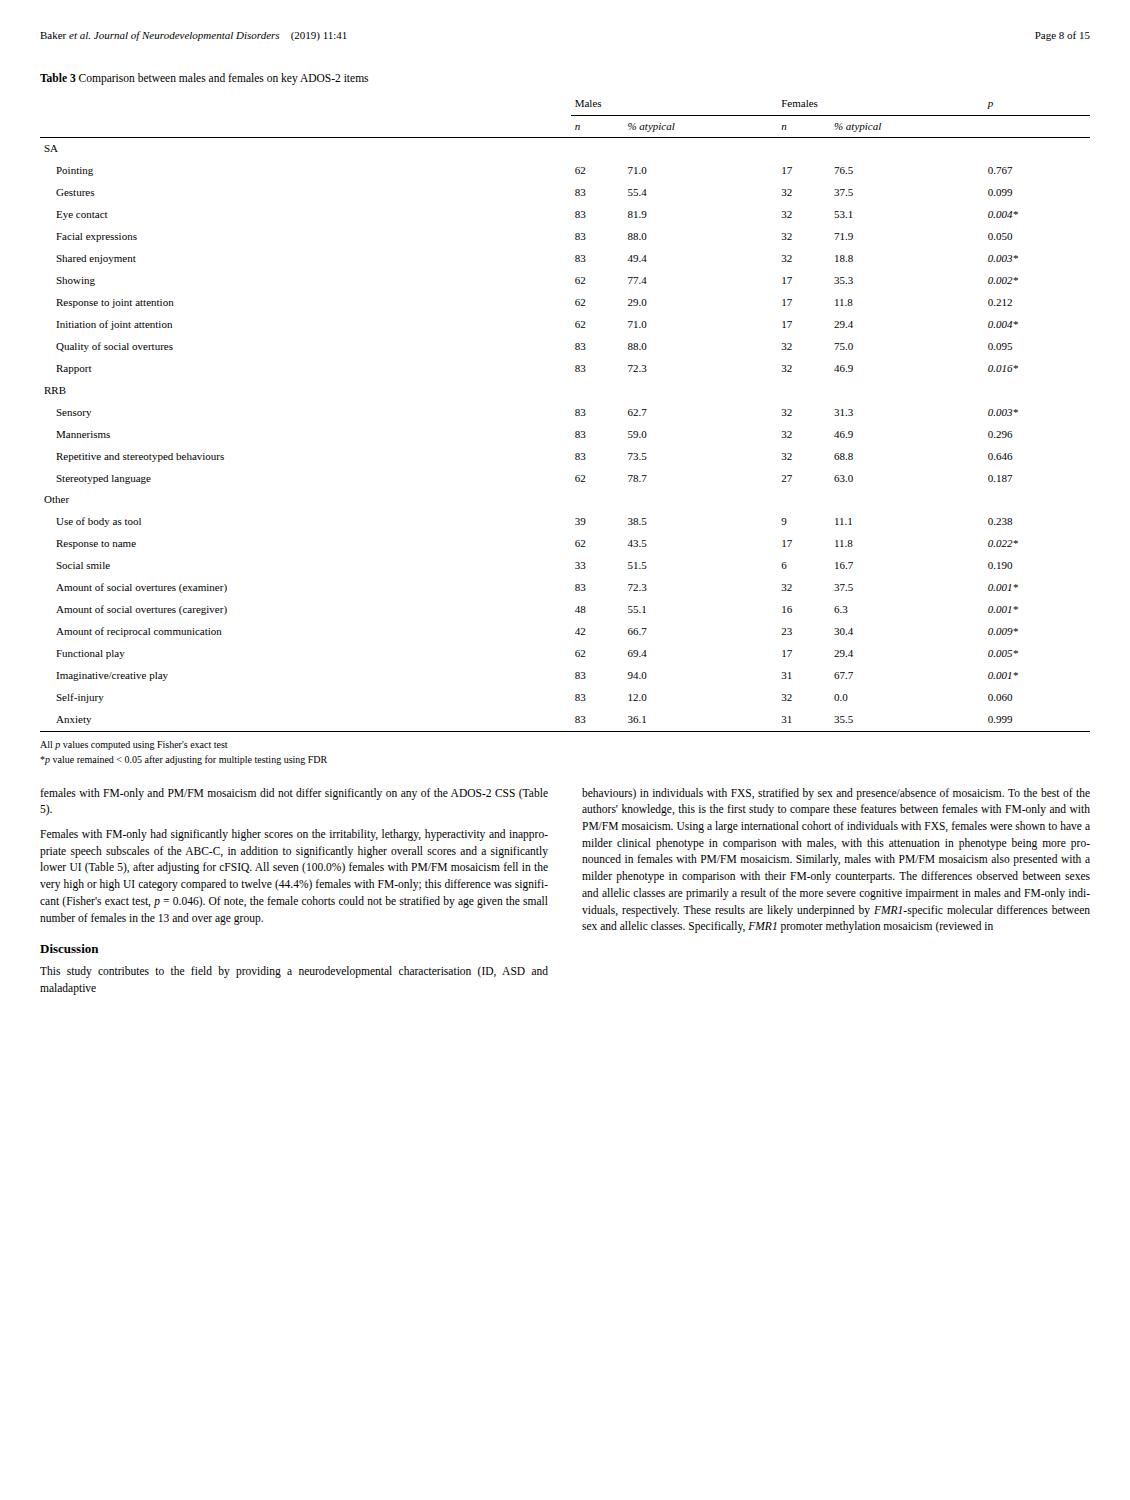Baker et al. Journal of Neurodevelopmental Disorders (2019) 11:41
Page 8 of 15
Table 3 Comparison between males and females on key ADOS-2 items
| | Males | Females | p |
| --- | --- | --- | --- |
| | n | % atypical | n | % atypical | |
| SA | | | | | |
| Pointing | 62 | 71.0 | 17 | 76.5 | 0.767 |
| Gestures | 83 | 55.4 | 32 | 37.5 | 0.099 |
| Eye contact | 83 | 81.9 | 32 | 53.1 | 0.004* |
| Facial expressions | 83 | 88.0 | 32 | 71.9 | 0.050 |
| Shared enjoyment | 83 | 49.4 | 32 | 18.8 | 0.003* |
| Showing | 62 | 77.4 | 17 | 35.3 | 0.002* |
| Response to joint attention | 62 | 29.0 | 17 | 11.8 | 0.212 |
| Initiation of joint attention | 62 | 71.0 | 17 | 29.4 | 0.004* |
| Quality of social overtures | 83 | 88.0 | 32 | 75.0 | 0.095 |
| Rapport | 83 | 72.3 | 32 | 46.9 | 0.016* |
| RRB | | | | | |
| Sensory | 83 | 62.7 | 32 | 31.3 | 0.003* |
| Mannerisms | 83 | 59.0 | 32 | 46.9 | 0.296 |
| Repetitive and stereotyped behaviours | 83 | 73.5 | 32 | 68.8 | 0.646 |
| Stereotyped language | 62 | 78.7 | 27 | 63.0 | 0.187 |
| Other | | | | | |
| Use of body as tool | 39 | 38.5 | 9 | 11.1 | 0.238 |
| Response to name | 62 | 43.5 | 17 | 11.8 | 0.022* |
| Social smile | 33 | 51.5 | 6 | 16.7 | 0.190 |
| Amount of social overtures (examiner) | 83 | 72.3 | 32 | 37.5 | 0.001* |
| Amount of social overtures (caregiver) | 48 | 55.1 | 16 | 6.3 | 0.001* |
| Amount of reciprocal communication | 42 | 66.7 | 23 | 30.4 | 0.009* |
| Functional play | 62 | 69.4 | 17 | 29.4 | 0.005* |
| Imaginative/creative play | 83 | 94.0 | 31 | 67.7 | 0.001* |
| Self-injury | 83 | 12.0 | 32 | 0.0 | 0.060 |
| Anxiety | 83 | 36.1 | 31 | 35.5 | 0.999 |
All p values computed using Fisher's exact test
*p value remained < 0.05 after adjusting for multiple testing using FDR
females with FM-only and PM/FM mosaicism did not differ significantly on any of the ADOS-2 CSS (Table 5).
Females with FM-only had significantly higher scores on the irritability, lethargy, hyperactivity and inappropriate speech subscales of the ABC-C, in addition to significantly higher overall scores and a significantly lower UI (Table 5), after adjusting for cFSIQ. All seven (100.0%) females with PM/FM mosaicism fell in the very high or high UI category compared to twelve (44.4%) females with FM-only; this difference was significant (Fisher's exact test, p = 0.046). Of note, the female cohorts could not be stratified by age given the small number of females in the 13 and over age group.
Discussion
This study contributes to the field by providing a neurodevelopmental characterisation (ID, ASD and maladaptive
behaviours) in individuals with FXS, stratified by sex and presence/absence of mosaicism. To the best of the authors' knowledge, this is the first study to compare these features between females with FM-only and with PM/FM mosaicism. Using a large international cohort of individuals with FXS, females were shown to have a milder clinical phenotype in comparison with males, with this attenuation in phenotype being more pronounced in females with PM/FM mosaicism. Similarly, males with PM/FM mosaicism also presented with a milder phenotype in comparison with their FM-only counterparts. The differences observed between sexes and allelic classes are primarily a result of the more severe cognitive impairment in males and FM-only individuals, respectively. These results are likely underpinned by FMR1-specific molecular differences between sex and allelic classes. Specifically, FMR1 promoter methylation mosaicism (reviewed in